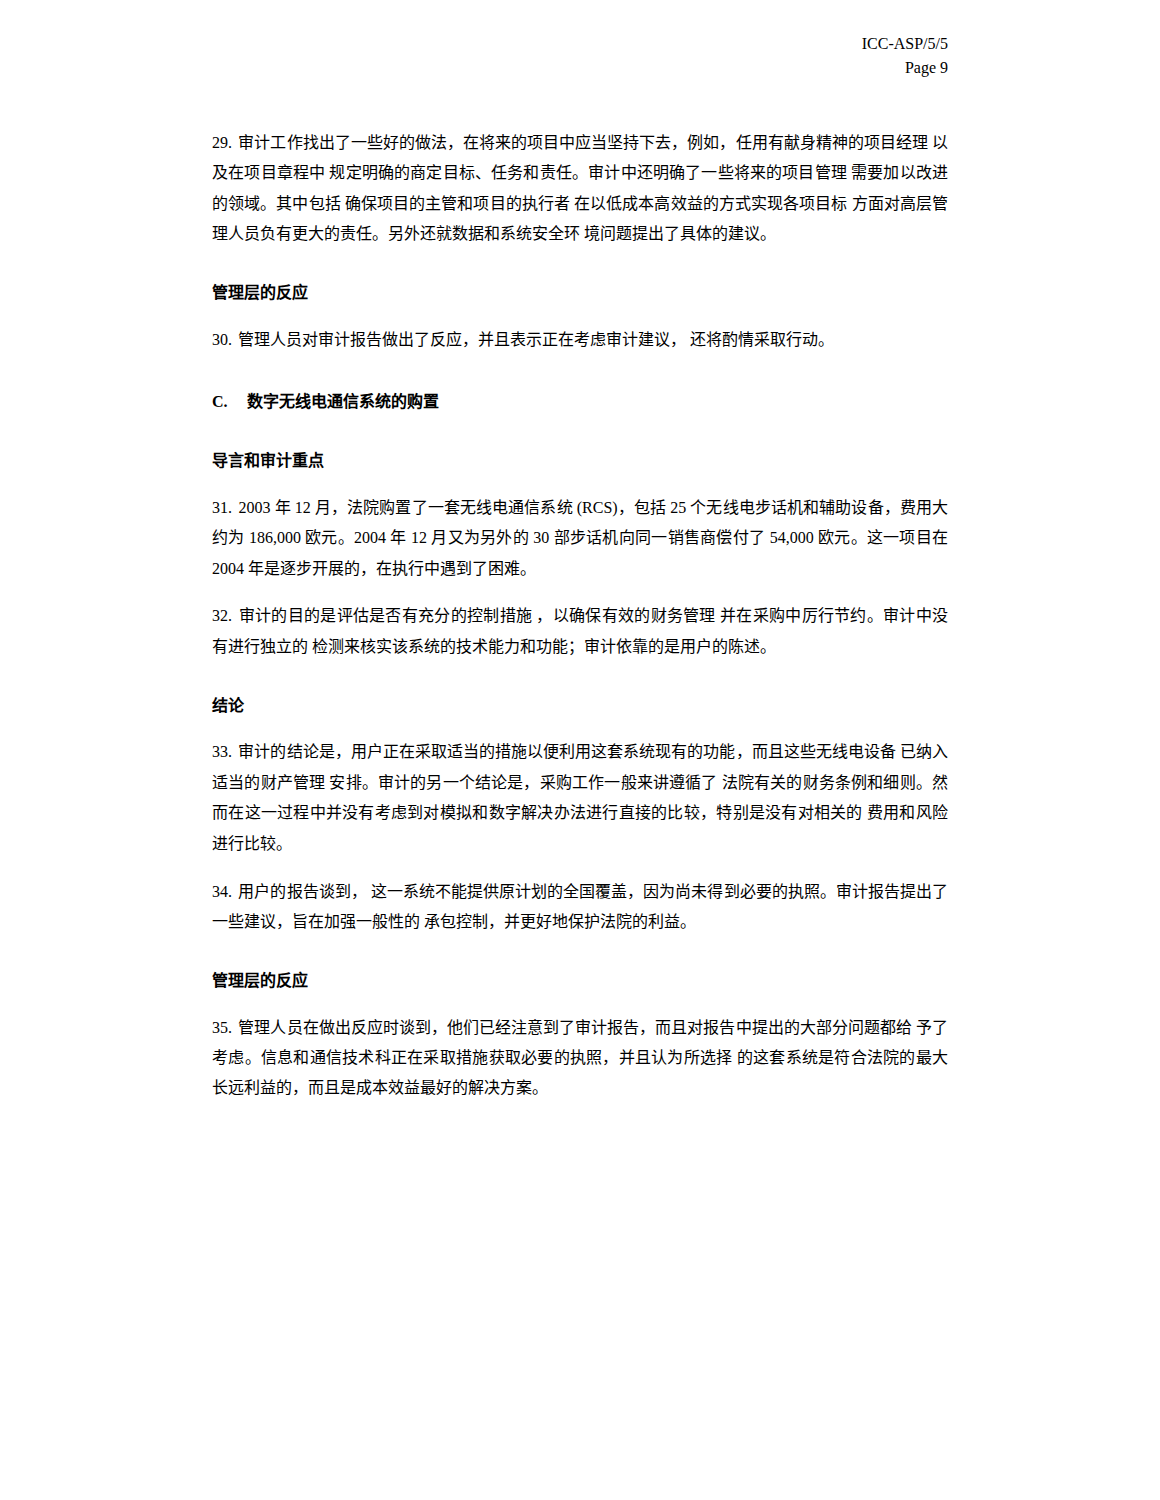ICC-ASP/5/5 Page 9
29. 审计工作找出了一些好的做法，在将来的项目中应当坚持下去，例如，任用有献身精神的项目经理 以及在项目章程中 规定明确的商定目标、任务和责任。审计中还明确了一些将来的项目管理 需要加以改进的领域。其中包括 确保项目的主管和项目的执行者 在以低成本高效益的方式实现各项目标 方面对高层管理人员负有更大的责任。另外还就数据和系统安全环 境问题提出了具体的建议。
管理层的反应
30. 管理人员对审计报告做出了反应，并且表示正在考虑审计建议， 还将酌情采取行动。
C. 数字无线电通信系统的购置
导言和审计重点
31. 2003 年 12 月，法院购置了一套无线电通信系统 (RCS)，包括 25 个无线电步话机和辅助设备，费用大约为 186,000 欧元。2004 年 12 月又为另外的 30 部步话机向同一销售商偿付了 54,000 欧元。这一项目在 2004 年是逐步开展的，在执行中遇到了困难。
32. 审计的目的是评估是否有充分的控制措施 ，以确保有效的财务管理 并在采购中厉行节约。审计中没有进行独立的 检测来核实该系统的技术能力和功能；审计依靠的是用户的陈述。
结论
33. 审计的结论是，用户正在采取适当的措施以便利用这套系统现有的功能，而且这些无线电设备 已纳入适当的财产管理 安排。审计的另一个结论是，采购工作一般来讲遵循了 法院有关的财务条例和细则。然而在这一过程中并没有考虑到对模拟和数字解决办法进行直接的比较，特别是没有对相关的 费用和风险进行比较。
34. 用户的报告谈到， 这一系统不能提供原计划的全国覆盖，因为尚未得到必要的执照。审计报告提出了一些建议，旨在加强一般性的 承包控制，并更好地保护法院的利益。
管理层的反应
35. 管理人员在做出反应时谈到，他们已经注意到了审计报告，而且对报告中提出的大部分问题都给 予了考虑。信息和通信技术科正在采取措施获取必要的执照，并且认为所选择 的这套系统是符合法院的最大长远利益的，而且是成本效益最好的解决方案。